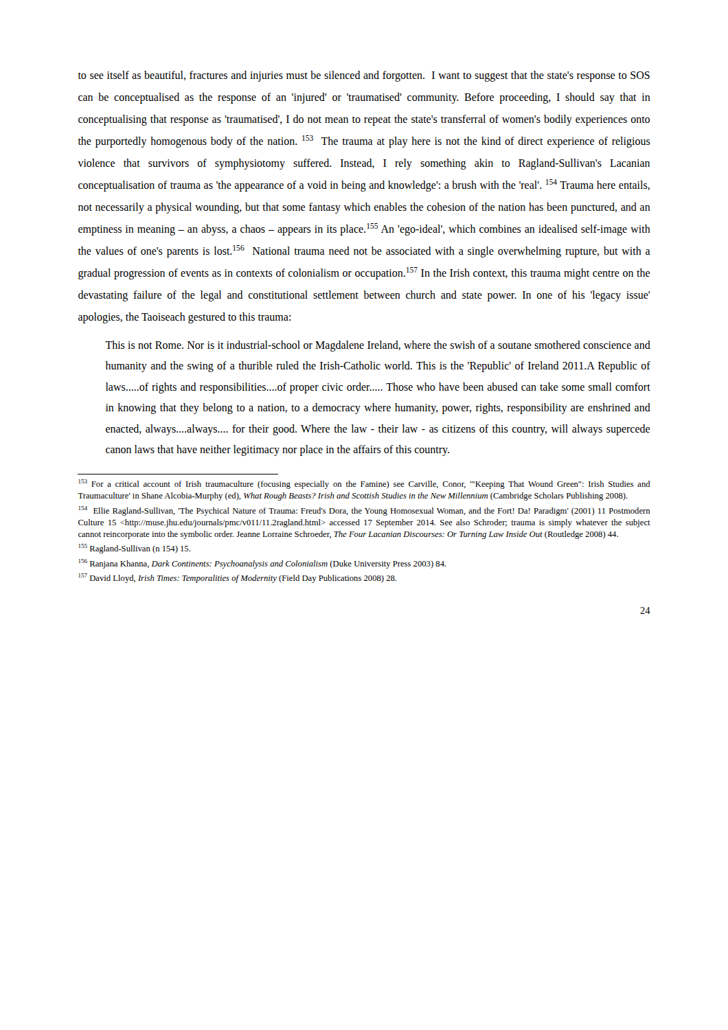to see itself as beautiful, fractures and injuries must be silenced and forgotten. I want to suggest that the state's response to SOS can be conceptualised as the response of an 'injured' or 'traumatised' community. Before proceeding, I should say that in conceptualising that response as 'traumatised', I do not mean to repeat the state's transferral of women's bodily experiences onto the purportedly homogenous body of the nation. 153 The trauma at play here is not the kind of direct experience of religious violence that survivors of symphysiotomy suffered. Instead, I rely something akin to Ragland-Sullivan's Lacanian conceptualisation of trauma as 'the appearance of a void in being and knowledge': a brush with the 'real'. 154 Trauma here entails, not necessarily a physical wounding, but that some fantasy which enables the cohesion of the nation has been punctured, and an emptiness in meaning – an abyss, a chaos – appears in its place.155 An 'ego-ideal', which combines an idealised self-image with the values of one's parents is lost.156 National trauma need not be associated with a single overwhelming rupture, but with a gradual progression of events as in contexts of colonialism or occupation.157 In the Irish context, this trauma might centre on the devastating failure of the legal and constitutional settlement between church and state power. In one of his 'legacy issue' apologies, the Taoiseach gestured to this trauma:
This is not Rome. Nor is it industrial-school or Magdalene Ireland, where the swish of a soutane smothered conscience and humanity and the swing of a thurible ruled the Irish-Catholic world. This is the 'Republic' of Ireland 2011.A Republic of laws.....of rights and responsibilities....of proper civic order..... Those who have been abused can take some small comfort in knowing that they belong to a nation, to a democracy where humanity, power, rights, responsibility are enshrined and enacted, always....always.... for their good. Where the law - their law - as citizens of this country, will always supercede canon laws that have neither legitimacy nor place in the affairs of this country.
153 For a critical account of Irish traumaculture (focusing especially on the Famine) see Carville, Conor, '"Keeping That Wound Green": Irish Studies and Traumaculture' in Shane Alcobia-Murphy (ed), What Rough Beasts? Irish and Scottish Studies in the New Millennium (Cambridge Scholars Publishing 2008).
154 Ellie Ragland-Sullivan, 'The Psychical Nature of Trauma: Freud's Dora, the Young Homosexual Woman, and the Fort! Da! Paradigm' (2001) 11 Postmodern Culture 15 <http://muse.jhu.edu/journals/pmc/v011/11.2ragland.html> accessed 17 September 2014. See also Schroder; trauma is simply whatever the subject cannot reincorporate into the symbolic order. Jeanne Lorraine Schroeder, The Four Lacanian Discourses: Or Turning Law Inside Out (Routledge 2008) 44.
155 Ragland-Sullivan (n 154) 15.
156 Ranjana Khanna, Dark Continents: Psychoanalysis and Colonialism (Duke University Press 2003) 84.
157 David Lloyd, Irish Times: Temporalities of Modernity (Field Day Publications 2008) 28.
24